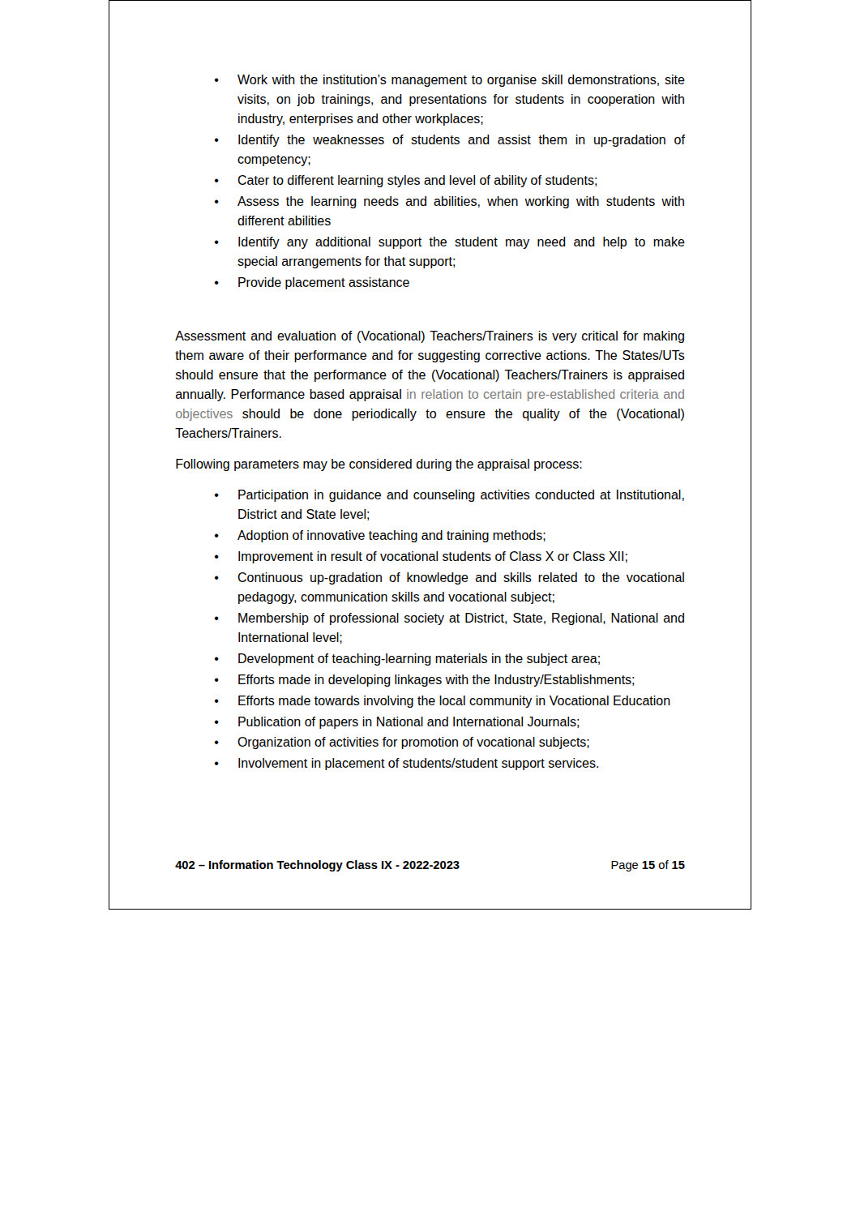Work with the institution’s management to organise skill demonstrations, site visits, on job trainings, and presentations for students in cooperation with industry, enterprises and other workplaces;
Identify the weaknesses of students and assist them in up-gradation of competency;
Cater to different learning styles and level of ability of students;
Assess the learning needs and abilities, when working with students with different abilities
Identify any additional support the student may need and help to make special arrangements for that support;
Provide placement assistance
Assessment and evaluation of (Vocational) Teachers/Trainers is very critical for making them aware of their performance and for suggesting corrective actions. The States/UTs should ensure that the performance of the (Vocational) Teachers/Trainers is appraised annually. Performance based appraisal in relation to certain pre-established criteria and objectives should be done periodically to ensure the quality of the (Vocational) Teachers/Trainers.
Following parameters may be considered during the appraisal process:
Participation in guidance and counseling activities conducted at Institutional, District and State level;
Adoption of innovative teaching and training methods;
Improvement in result of vocational students of Class X or Class XII;
Continuous up-gradation of knowledge and skills related to the vocational pedagogy, communication skills and vocational subject;
Membership of professional society at District, State, Regional, National and International level;
Development of teaching-learning materials in the subject area;
Efforts made in developing linkages with the Industry/Establishments;
Efforts made towards involving the local community in Vocational Education
Publication of papers in National and International Journals;
Organization of activities for promotion of vocational subjects;
Involvement in placement of students/student support services.
402 – Information Technology Class IX - 2022-2023 Page 15 of 15